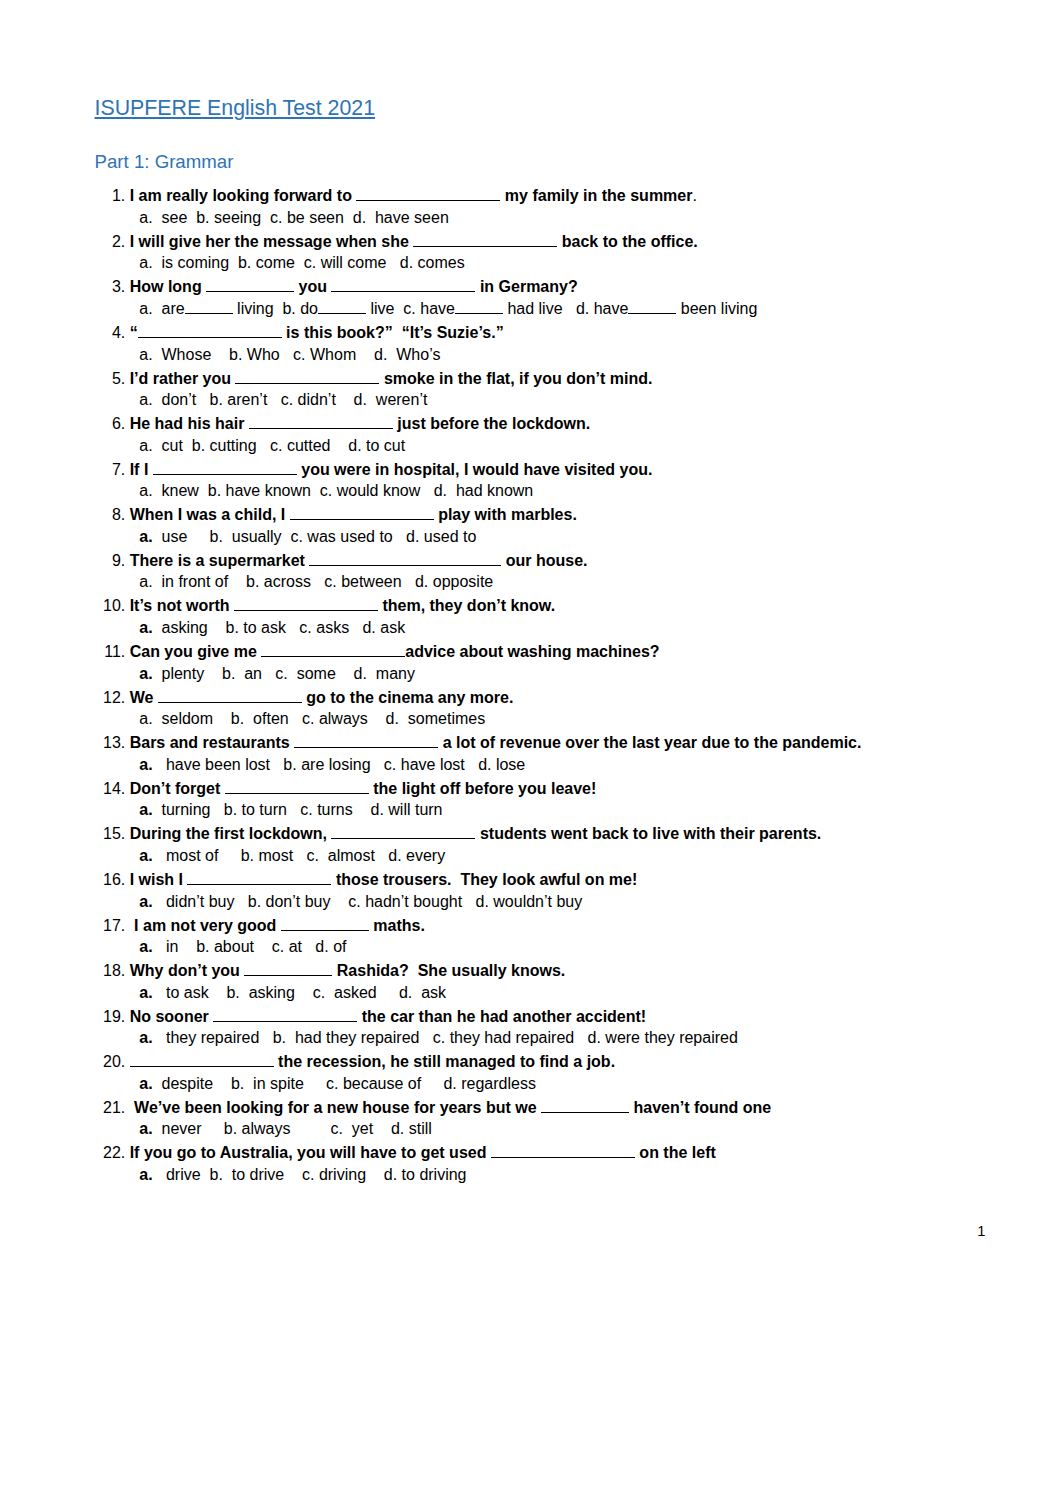ISUPFERE English Test 2021
Part 1: Grammar
I am really looking forward to my family in the summer.
a. see b. seeing c. be seen d. have seen
I will give her the message when she back to the office.
a. is coming b. come c. will come d. comes
How long you in Germany?
a. are living b. do live c. have had live d. have been living
“ is this book?” “It’s Suzie’s.”
a. Whose b. Who c. Whom d. Who’s
I’d rather you smoke in the flat, if you don’t mind.
a. don’t b. aren’t c. didn’t d. weren’t
He had his hair just before the lockdown.
a. cut b. cutting c. cutted d. to cut
If I you were in hospital, I would have visited you.
a. knew b. have known c. would know d. had known
When I was a child, I play with marbles.
a. use b. usually c. was used to d. used to
There is a supermarket our house.
a. in front of b. across c. between d. opposite
It’s not worth them, they don’t know.
a. asking b. to ask c. asks d. ask
Can you give me advice about washing machines?
a. plenty b. an c. some d. many
We go to the cinema any more.
a. seldom b. often c. always d. sometimes
Bars and restaurants a lot of revenue over the last year due to the pandemic.
a. have been lost b. are losing c. have lost d. lose
Don’t forget the light off before you leave!
a. turning b. to turn c. turns d. will turn
During the first lockdown, students went back to live with their parents.
a. most of b. most c. almost d. every
I wish I those trousers. They look awful on me!
a. didn’t buy b. don’t buy c. hadn’t bought d. wouldn’t buy
I am not very good maths.
a. in b. about c. at d. of
Why don’t you Rashida? She usually knows.
a. to ask b. asking c. asked d. ask
No sooner the car than he had another accident!
a. they repaired b. had they repaired c. they had repaired d. were they repaired
the recession, he still managed to find a job.
a. despite b. in spite c. because of d. regardless
We’ve been looking for a new house for years but we haven’t found one
a. never b. always c. yet d. still
If you go to Australia, you will have to get used on the left
a. drive b. to drive c. driving d. to driving
1